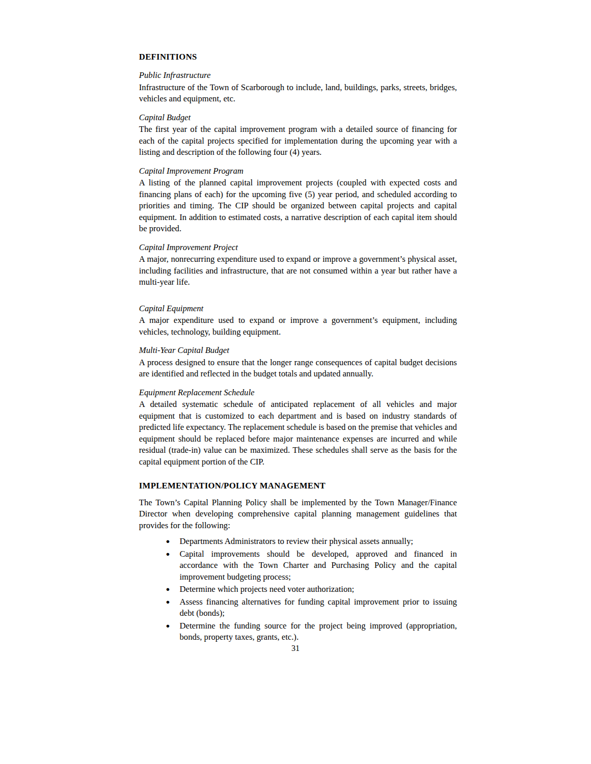DEFINITIONS
Public Infrastructure
Infrastructure of the Town of Scarborough to include, land, buildings, parks, streets, bridges, vehicles and equipment, etc.
Capital Budget
The first year of the capital improvement program with a detailed source of financing for each of the capital projects specified for implementation during the upcoming year with a listing and description of the following four (4) years.
Capital Improvement Program
A listing of the planned capital improvement projects (coupled with expected costs and financing plans of each) for the upcoming five (5) year period, and scheduled according to priorities and timing. The CIP should be organized between capital projects and capital equipment. In addition to estimated costs, a narrative description of each capital item should be provided.
Capital Improvement Project
A major, nonrecurring expenditure used to expand or improve a government’s physical asset, including facilities and infrastructure, that are not consumed within a year but rather have a multi-year life.
Capital Equipment
A major expenditure used to expand or improve a government’s equipment, including vehicles, technology, building equipment.
Multi-Year Capital Budget
A process designed to ensure that the longer range consequences of capital budget decisions are identified and reflected in the budget totals and updated annually.
Equipment Replacement Schedule
A detailed systematic schedule of anticipated replacement of all vehicles and major equipment that is customized to each department and is based on industry standards of predicted life expectancy. The replacement schedule is based on the premise that vehicles and equipment should be replaced before major maintenance expenses are incurred and while residual (trade-in) value can be maximized. These schedules shall serve as the basis for the capital equipment portion of the CIP.
IMPLEMENTATION/POLICY MANAGEMENT
The Town’s Capital Planning Policy shall be implemented by the Town Manager/Finance Director when developing comprehensive capital planning management guidelines that provides for the following:
Departments Administrators to review their physical assets annually;
Capital improvements should be developed, approved and financed in accordance with the Town Charter and Purchasing Policy and the capital improvement budgeting process;
Determine which projects need voter authorization;
Assess financing alternatives for funding capital improvement prior to issuing debt (bonds);
Determine the funding source for the project being improved (appropriation, bonds, property taxes, grants, etc.).
31